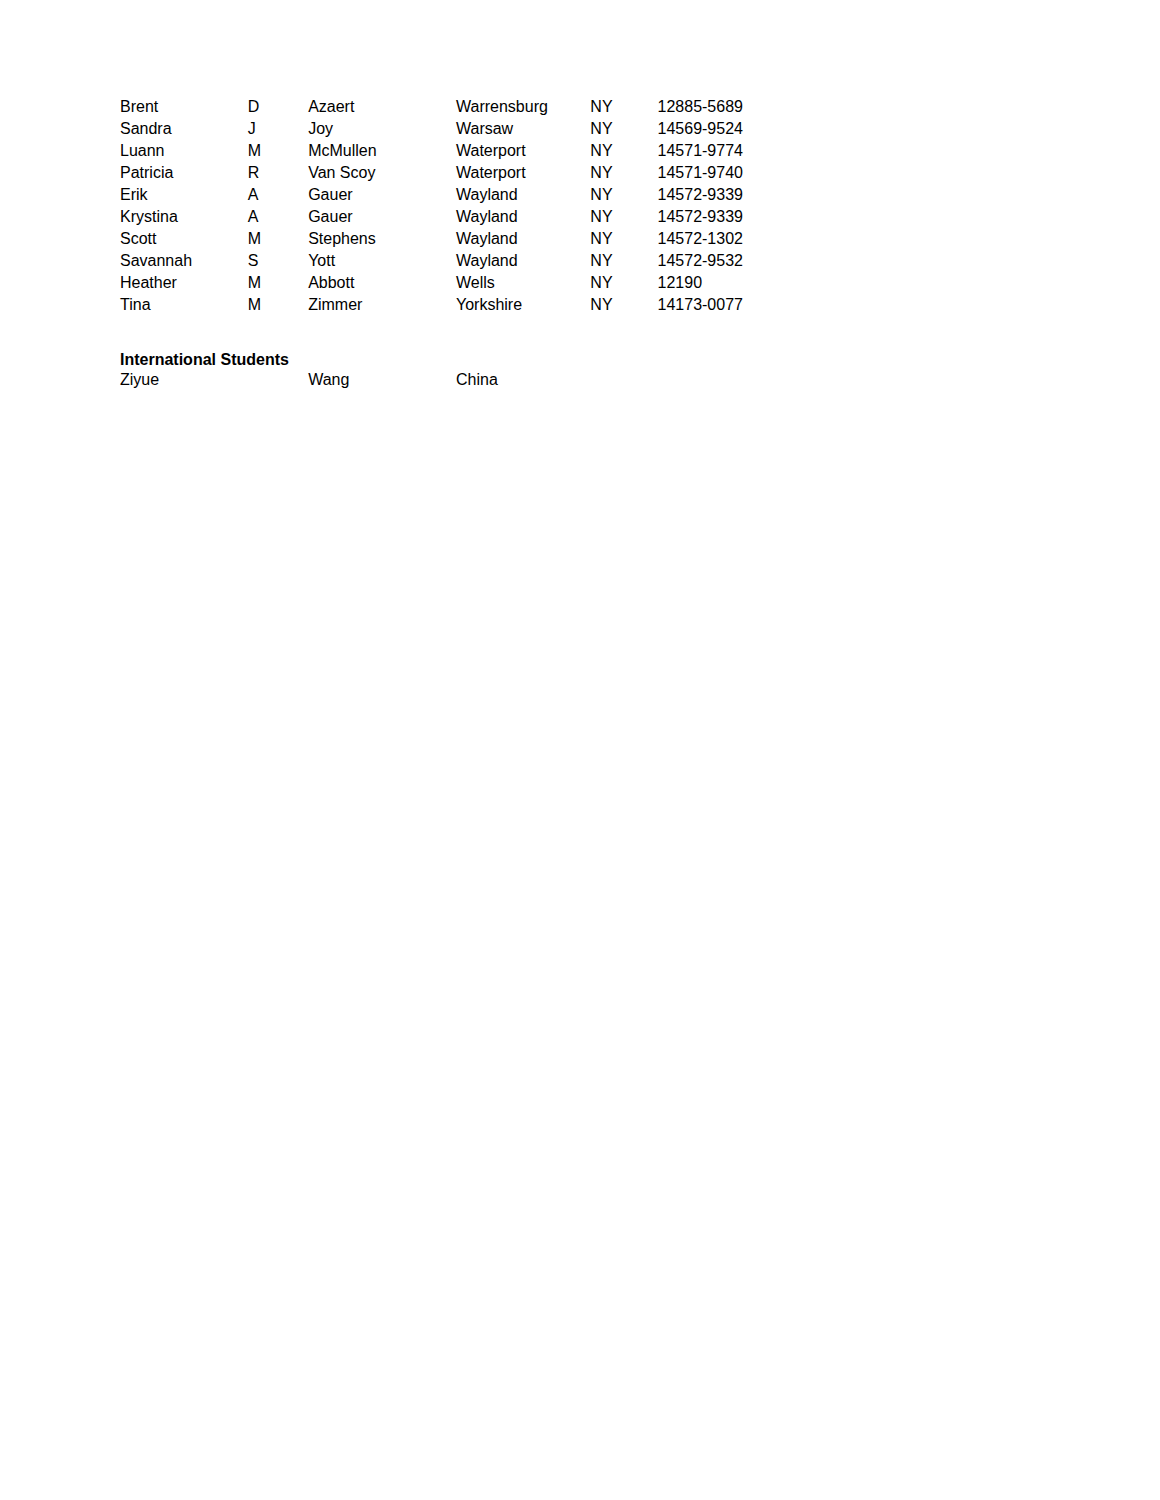| Brent | D | Azaert | Warrensburg | NY | 12885-5689 |
| Sandra | J | Joy | Warsaw | NY | 14569-9524 |
| Luann | M | McMullen | Waterport | NY | 14571-9774 |
| Patricia | R | Van Scoy | Waterport | NY | 14571-9740 |
| Erik | A | Gauer | Wayland | NY | 14572-9339 |
| Krystina | A | Gauer | Wayland | NY | 14572-9339 |
| Scott | M | Stephens | Wayland | NY | 14572-1302 |
| Savannah | S | Yott | Wayland | NY | 14572-9532 |
| Heather | M | Abbott | Wells | NY | 12190 |
| Tina | M | Zimmer | Yorkshire | NY | 14173-0077 |
International Students
| Ziyue | Wang | China |